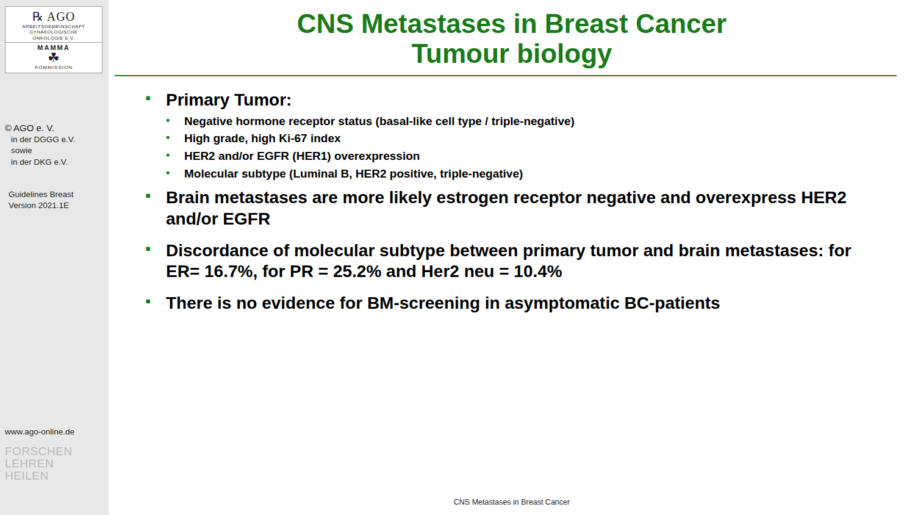℞ AGO
Arbeitsgemeinschaft
Gynäkologische
Onkologie e.V.
MAMMA
☘
KOMMISSION
© AGO e. V.
in der DGGG e.V.
sowie
in der DKG e.V.
Guidelines Breast
Version 2021.1E
www.ago-online.de
Forschen
Lehren
Heilen
CNS Metastases in Breast Cancer
Tumour biology
Primary Tumor:
Negative hormone receptor status (basal-like cell type / triple-negative)
High grade, high Ki-67 index
HER2 and/or EGFR (HER1) overexpression
Molecular subtype (Luminal B, HER2 positive, triple-negative)
Brain metastases are more likely estrogen receptor negative and overexpress HER2 and/or EGFR
Discordance of molecular subtype between primary tumor and brain metastases: for ER= 16.7%, for PR = 25.2% and Her2 neu = 10.4%
There is no evidence for BM-screening in asymptomatic BC-patients
CNS Metastases in Breast Cancer